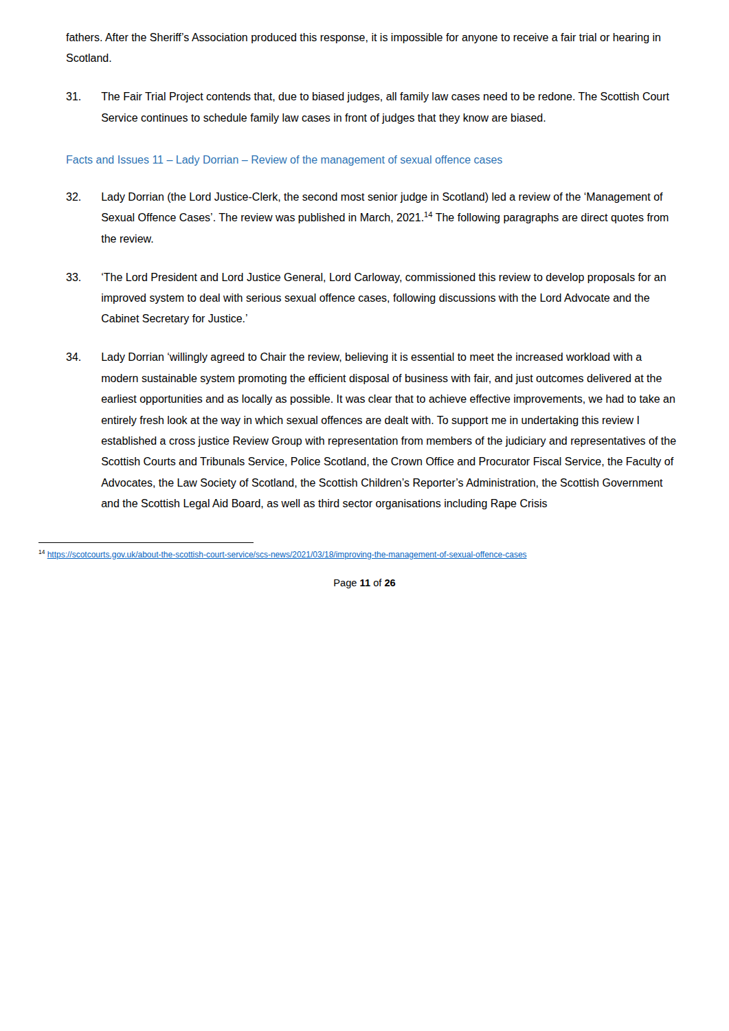fathers. After the Sheriff’s Association produced this response, it is impossible for anyone to receive a fair trial or hearing in Scotland.
31. The Fair Trial Project contends that, due to biased judges, all family law cases need to be redone. The Scottish Court Service continues to schedule family law cases in front of judges that they know are biased.
Facts and Issues 11 – Lady Dorrian – Review of the management of sexual offence cases
32. Lady Dorrian (the Lord Justice-Clerk, the second most senior judge in Scotland) led a review of the ‘Management of Sexual Offence Cases’. The review was published in March, 2021.14 The following paragraphs are direct quotes from the review.
33.‘The Lord President and Lord Justice General, Lord Carloway, commissioned this review to develop proposals for an improved system to deal with serious sexual offence cases, following discussions with the Lord Advocate and the Cabinet Secretary for Justice.’
34. Lady Dorrian ‘willingly agreed to Chair the review, believing it is essential to meet the increased workload with a modern sustainable system promoting the efficient disposal of business with fair, and just outcomes delivered at the earliest opportunities and as locally as possible. It was clear that to achieve effective improvements, we had to take an entirely fresh look at the way in which sexual offences are dealt with. To support me in undertaking this review I established a cross justice Review Group with representation from members of the judiciary and representatives of the Scottish Courts and Tribunals Service, Police Scotland, the Crown Office and Procurator Fiscal Service, the Faculty of Advocates, the Law Society of Scotland, the Scottish Children’s Reporter’s Administration, the Scottish Government and the Scottish Legal Aid Board, as well as third sector organisations including Rape Crisis
14 https://scotcourts.gov.uk/about-the-scottish-court-service/scs-news/2021/03/18/improving-the-management-of-sexual-offence-cases
Page 11 of 26